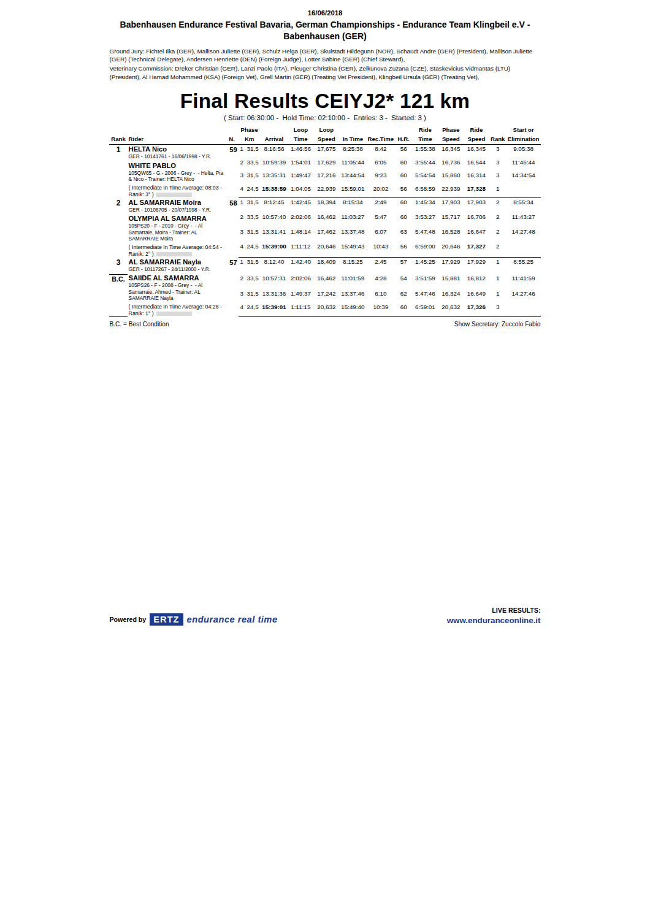16/06/2018
Babenhausen Endurance Festival Bavaria, German Championships - Endurance Team Klingbeil e.V -
Babenhausen (GER)
Ground Jury: Fichtel Ilka (GER), Mallison Juliette (GER), Schulz Helga (GER), Skulstadt Hildegunn (NOR), Schaudt Andre (GER) (President), Mallison Juliette (GER) (Technical Delegate), Andersen Henriette (DEN) (Foreign Judge), Lotter Sabine (GER) (Chief Steward),
Veterinary Commission: Dreker Christian (GER), Lanzi Paolo (ITA), Pleuger Christina (GER), Zelkunova Zuzana (CZE), Staskevicius Vidmantas (LTU) (President), Al Hamad Mohammed (KSA) (Foreign Vet), Grell Martin (GER) (Treating Vet President), Klingbeil Ursula (GER) (Treating Vet),
Final Results CEIYJ2* 121 km
( Start: 06:30:00 - Hold Time: 02:10:00 - Entries: 3 - Started: 3 )
| | | | Phase | | Loop | Loop | | | | Ride | Phase | Ride | | Start or |
| --- | --- | --- | --- | --- | --- | --- | --- | --- | --- | --- | --- | --- | --- | --- |
| Rank | Rider | N. | Km | Arrival | Time | Speed | In Time | Rec.Time | H.R. | Time | Speed | Speed | Rank | Elimination |
| 1 | HELTA Nico GER - 10141761 - 16/06/1998 - Y.R. WHITE PABLO 105QW65 - G - 2006 - Grey - - Helta, Pia & Nico - Trainer: HELTA Nico ( Intermediate In Time Average: 08:03 - Ranik: 3° ) | 59 | 1 31,5 | 8:16:56 | 1:46:56 | 17,675 | 8:25:38 | 8:42 | 56 | 1:55:38 | 16,345 | 16,345 | 3 | 9:05:38 |
| 2 33,5 | 10:59:39 | 1:54:01 | 17,629 | 11:05:44 | 6:05 | 60 | 3:55:44 | 16,736 | 16,544 | 3 | 11:45:44 |
| 3 31,5 | 13:35:31 | 1:49:47 | 17,216 | 13:44:54 | 9:23 | 60 | 5:54:54 | 15,860 | 16,314 | 3 | 14:34:54 |
| 4 24,5 | 15:38:59 | 1:04:05 | 22,939 | 15:59:01 | 20:02 | 56 | 6:58:59 | 22,939 | 17,328 | 1 | |
| 2 | AL SAMARRAIE Moira GER - 10106705 - 20/07/1998 - Y.R. OLYMPIA AL SAMARRA 105PS20 - F - 2010 - Grey - - Al Samarraie, Moira - Trainer: AL SAMARRAIE Moira ( Intermediate In Time Average: 04:54 - Ranik: 2° ) | 58 | 1 31,5 | 8:12:45 | 1:42:45 | 18,394 | 8:15:34 | 2:49 | 60 | 1:45:34 | 17,903 | 17,903 | 2 | 8:55:34 |
| 2 33,5 | 10:57:40 | 2:02:06 | 16,462 | 11:03:27 | 5:47 | 60 | 3:53:27 | 15,717 | 16,706 | 2 | 11:43:27 |
| 3 31,5 | 13:31:41 | 1:48:14 | 17,462 | 13:37:48 | 6:07 | 63 | 5:47:48 | 16,528 | 16,647 | 2 | 14:27:48 |
| 4 24,5 | 15:39:00 | 1:11:12 | 20,646 | 15:49:43 | 10:43 | 56 | 6:59:00 | 20,646 | 17,327 | 2 | |
| 3 | AL SAMARRAIE Nayla GER - 10117267 - 24/11/2000 - Y.R. SAIIDE AL SAMARRA 105PS26 - F - 2008 - Grey - - Al Samarraie, Ahmed - Trainer: AL SAMARRAIE Nayla ( Intermediate In Time Average: 04:28 - Ranik: 1° ) | 57 | 1 31,5 | 8:12:40 | 1:42:40 | 18,409 | 8:15:25 | 2:45 | 57 | 1:45:25 | 17,929 | 17,929 | 1 | 8:55:25 |
| B.C. | 2 33,5 | 10:57:31 | 2:02:06 | 16,462 | 11:01:59 | 4:28 | 54 | 3:51:59 | 15,881 | 16,812 | 1 | 11:41:59 |
| | 3 31,5 | 13:31:36 | 1:49:37 | 17,242 | 13:37:46 | 6:10 | 62 | 5:47:46 | 16,324 | 16,649 | 1 | 14:27:46 |
| | 4 24,5 | 15:39:01 | 1:11:15 | 20,632 | 15:49:40 | 10:39 | 60 | 6:59:01 | 20,632 | 17,326 | 3 | |
B.C. = Best Condition
Show Secretary: Zuccolo Fabio
Powered by ERTZ endurance real time
LIVE RESULTS:
www.enduranceonline.it